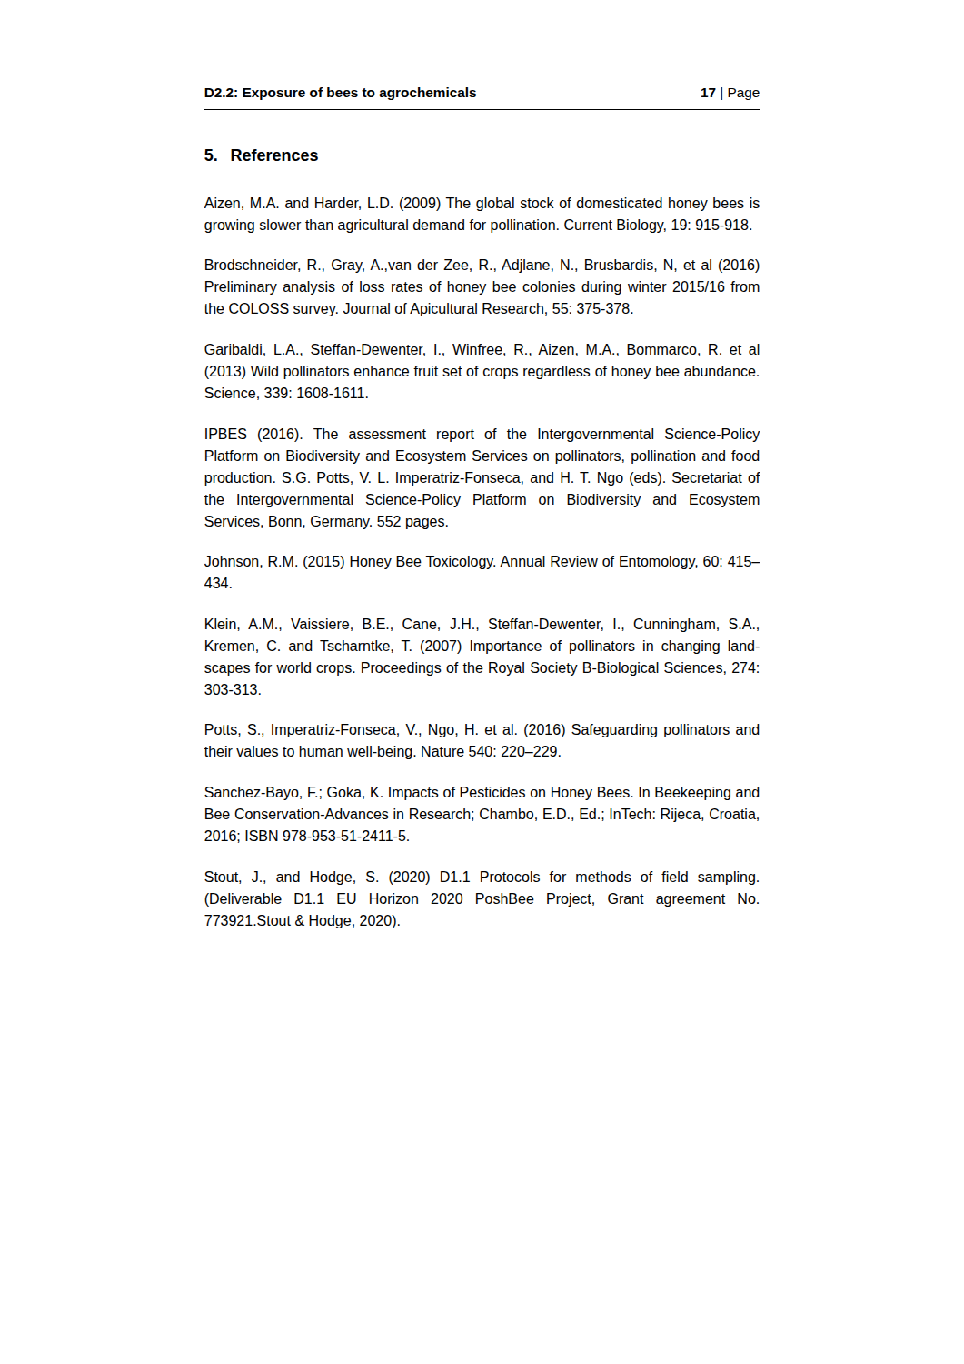D2.2: Exposure of bees to agrochemicals
17 | Page
5. References
Aizen, M.A. and Harder, L.D. (2009) The global stock of domesticated honey bees is growing slower than agricultural demand for pollination. Current Biology, 19: 915-918.
Brodschneider, R., Gray, A.,van der Zee, R., Adjlane, N., Brusbardis, N, et al (2016) Preliminary analysis of loss rates of honey bee colonies during winter 2015/16 from the COLOSS survey. Journal of Apicultural Research, 55: 375-378.
Garibaldi, L.A., Steffan-Dewenter, I., Winfree, R., Aizen, M.A., Bommarco, R. et al (2013) Wild pollinators enhance fruit set of crops regardless of honey bee abundance. Science, 339: 1608-1611.
IPBES (2016). The assessment report of the Intergovernmental Science-Policy Platform on Biodiversity and Ecosystem Services on pollinators, pollination and food production. S.G. Potts, V. L. Imperatriz-Fonseca, and H. T. Ngo (eds). Secretariat of the Intergovernmental Science-Policy Platform on Biodiversity and Ecosystem Services, Bonn, Germany. 552 pages.
Johnson, R.M. (2015) Honey Bee Toxicology. Annual Review of Entomology, 60: 415–434.
Klein, A.M., Vaissiere, B.E., Cane, J.H., Steffan-Dewenter, I., Cunningham, S.A., Kremen, C. and Tscharntke, T. (2007) Importance of pollinators in changing landscapes for world crops. Proceedings of the Royal Society B-Biological Sciences, 274: 303-313.
Potts, S., Imperatriz-Fonseca, V., Ngo, H. et al. (2016) Safeguarding pollinators and their values to human well-being. Nature 540: 220–229.
Sanchez-Bayo, F.; Goka, K. Impacts of Pesticides on Honey Bees. In Beekeeping and Bee Conservation-Advances in Research; Chambo, E.D., Ed.; InTech: Rijeca, Croatia, 2016; ISBN 978-953-51-2411-5.
Stout, J., and Hodge, S. (2020) D1.1 Protocols for methods of field sampling. (Deliverable D1.1 EU Horizon 2020 PoshBee Project, Grant agreement No. 773921.Stout & Hodge, 2020).